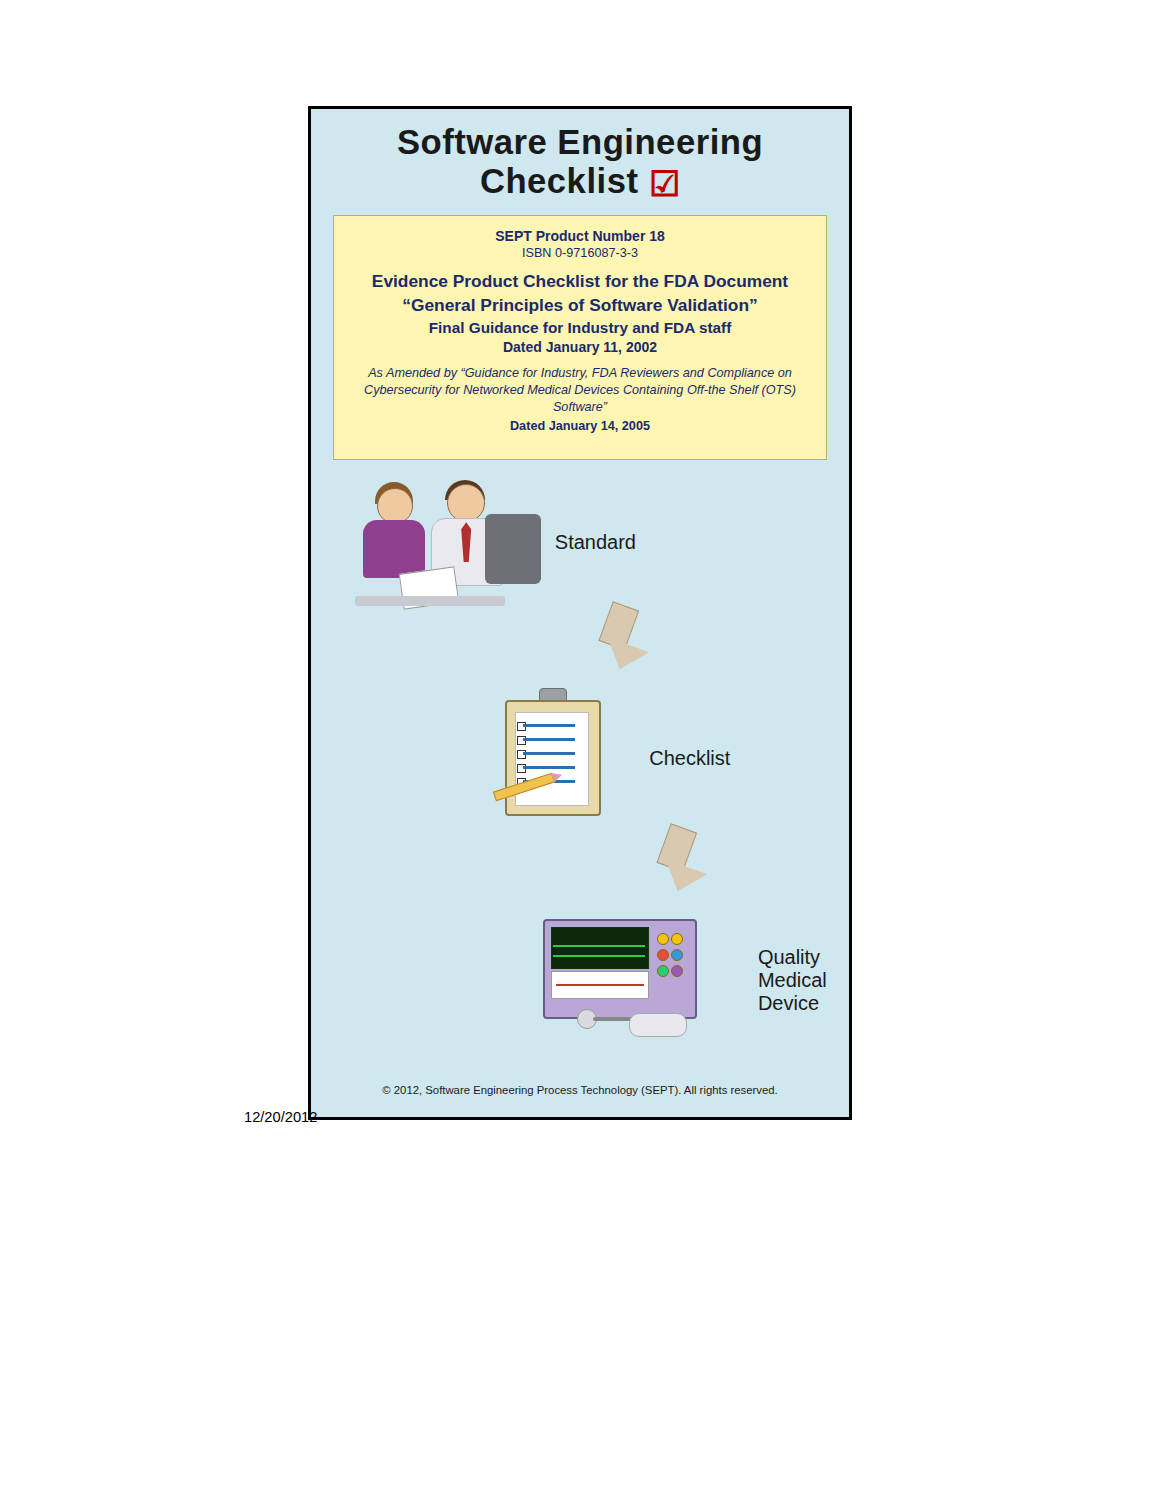Software Engineering Checklist ☑
SEPT Product Number 18
ISBN 0-9716087-3-3
Evidence Product Checklist for the FDA Document
“General Principles of Software Validation”
Final Guidance for Industry and FDA staff
Dated January 11, 2002
As Amended by “Guidance for Industry, FDA Reviewers and Compliance on Cybersecurity for Networked Medical Devices Containing Off-the Shelf (OTS) Software”
Dated January 14, 2005
Standard
Checklist
Quality
Medical
Device
© 2012, Software Engineering Process Technology (SEPT). All rights reserved.
12/20/2012